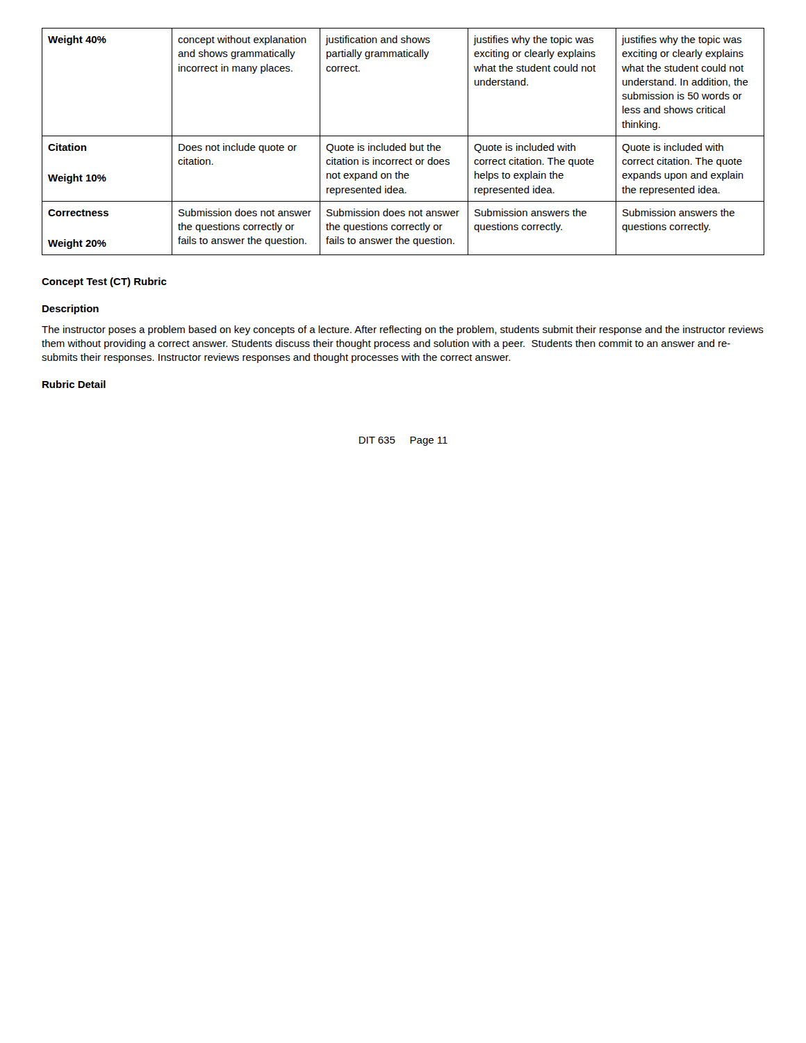| Weight 40% | concept without explanation and shows grammatically incorrect in many places. | justification and shows partially grammatically correct. | justifies why the topic was exciting or clearly explains what the student could not understand. | justifies why the topic was exciting or clearly explains what the student could not understand. In addition, the submission is 50 words or less and shows critical thinking. |
| Citation Weight 10% | Does not include quote or citation. | Quote is included but the citation is incorrect or does not expand on the represented idea. | Quote is included with correct citation. The quote helps to explain the represented idea. | Quote is included with correct citation. The quote expands upon and explain the represented idea. |
| Correctness Weight 20% | Submission does not answer the questions correctly or fails to answer the question. | Submission does not answer the questions correctly or fails to answer the question. | Submission answers the questions correctly. | Submission answers the questions correctly. |
Concept Test (CT) Rubric
Description
The instructor poses a problem based on key concepts of a lecture. After reflecting on the problem, students submit their response and the instructor reviews them without providing a correct answer. Students discuss their thought process and solution with a peer. Students then commit to an answer and re-submits their responses. Instructor reviews responses and thought processes with the correct answer.
Rubric Detail
DIT 635 Page 11